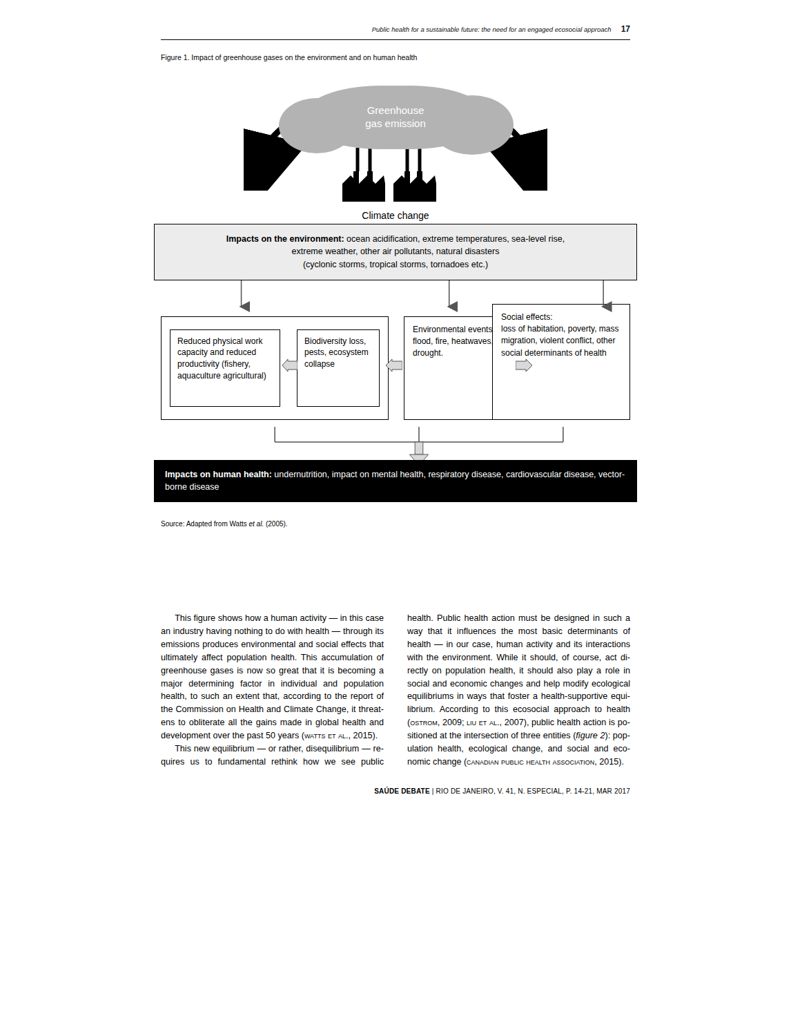Public health for a sustainable future: the need for an engaged ecosocial approach 17
Figure 1. Impact of greenhouse gases on the environment and on human health
Greenhouse
gas emission
Climate change
Impacts on the environment: ocean acidification, extreme temperatures, sea-level rise,
extreme weather, other air pollutants, natural disasters
(cyclonic storms, tropical storms, tornadoes etc.)
Reduced physical work capacity and reduced productivity (fishery, aquaculture agricultural)
Biodiversity loss, pests, ecosystem collapse
Environmental events: flood, fire, heatwaves, drought.
Social effects:
loss of habitation, poverty, mass migration, violent conflict, other social determinants of health
Impacts on human health: undernutrition, impact on mental health, respiratory disease, cardiovascular disease, vector-borne disease
Source: Adapted from Watts et al. (2005).
This figure shows how a human activity — in this case an industry having nothing to do with health — through its emissions produces environmental and social effects that ultimately affect population health. This accumulation of greenhouse gases is now so great that it is becoming a major determining factor in individual and population health, to such an extent that, according to the report of the Commission on Health and Climate Change, it threatens to obliterate all the gains made in global health and development over the past 50 years (watts et al., 2015).
This new equilibrium — or rather, disequilibrium — requires us to fundamental rethink how we see public health. Public health action must be designed in such a way that it influences the most basic determinants of health — in our case, human activity and its interactions with the environment. While it should, of course, act directly on population health, it should also play a role in social and economic changes and help modify ecological equilibriums in ways that foster a health-supportive equilibrium. According to this ecosocial approach to health (ostrom, 2009; liu et al., 2007), public health action is positioned at the intersection of three entities (figure 2): population health, ecological change, and social and economic change (canadian public health association, 2015).
SAÚDE DEBATE | RIO DE JANEIRO, V. 41, N. ESPECIAL, P. 14-21, MAR 2017